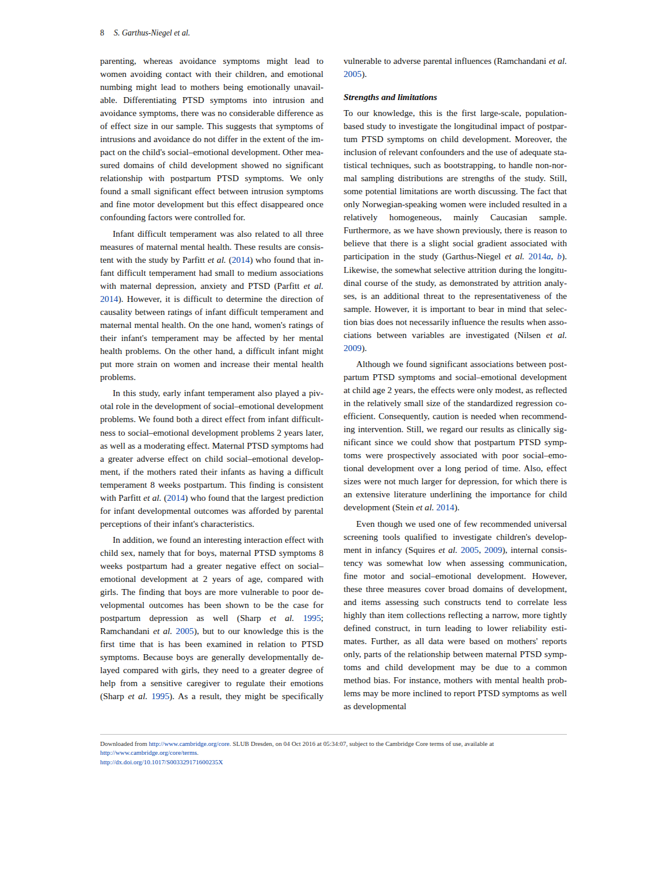8 S. Garthus-Niegel et al.
parenting, whereas avoidance symptoms might lead to women avoiding contact with their children, and emotional numbing might lead to mothers being emotionally unavailable. Differentiating PTSD symptoms into intrusion and avoidance symptoms, there was no considerable difference as of effect size in our sample. This suggests that symptoms of intrusions and avoidance do not differ in the extent of the impact on the child's social–emotional development. Other measured domains of child development showed no significant relationship with postpartum PTSD symptoms. We only found a small significant effect between intrusion symptoms and fine motor development but this effect disappeared once confounding factors were controlled for.
Infant difficult temperament was also related to all three measures of maternal mental health. These results are consistent with the study by Parfitt et al. (2014) who found that infant difficult temperament had small to medium associations with maternal depression, anxiety and PTSD (Parfitt et al. 2014). However, it is difficult to determine the direction of causality between ratings of infant difficult temperament and maternal mental health. On the one hand, women's ratings of their infant's temperament may be affected by her mental health problems. On the other hand, a difficult infant might put more strain on women and increase their mental health problems.
In this study, early infant temperament also played a pivotal role in the development of social–emotional development problems. We found both a direct effect from infant difficultness to social–emotional development problems 2 years later, as well as a moderating effect. Maternal PTSD symptoms had a greater adverse effect on child social–emotional development, if the mothers rated their infants as having a difficult temperament 8 weeks postpartum. This finding is consistent with Parfitt et al. (2014) who found that the largest prediction for infant developmental outcomes was afforded by parental perceptions of their infant's characteristics.
In addition, we found an interesting interaction effect with child sex, namely that for boys, maternal PTSD symptoms 8 weeks postpartum had a greater negative effect on social–emotional development at 2 years of age, compared with girls. The finding that boys are more vulnerable to poor developmental outcomes has been shown to be the case for postpartum depression as well (Sharp et al. 1995; Ramchandani et al. 2005), but to our knowledge this is the first time that is has been examined in relation to PTSD symptoms. Because boys are generally developmentally delayed compared with girls, they need to a greater degree of help from a sensitive caregiver to regulate their emotions (Sharp et al. 1995). As a result, they might be specifically vulnerable to adverse parental influences (Ramchandani et al. 2005).
Strengths and limitations
To our knowledge, this is the first large-scale, population-based study to investigate the longitudinal impact of postpartum PTSD symptoms on child development. Moreover, the inclusion of relevant confounders and the use of adequate statistical techniques, such as bootstrapping, to handle non-normal sampling distributions are strengths of the study. Still, some potential limitations are worth discussing. The fact that only Norwegian-speaking women were included resulted in a relatively homogeneous, mainly Caucasian sample. Furthermore, as we have shown previously, there is reason to believe that there is a slight social gradient associated with participation in the study (Garthus-Niegel et al. 2014a, b). Likewise, the somewhat selective attrition during the longitudinal course of the study, as demonstrated by attrition analyses, is an additional threat to the representativeness of the sample. However, it is important to bear in mind that selection bias does not necessarily influence the results when associations between variables are investigated (Nilsen et al. 2009).
Although we found significant associations between postpartum PTSD symptoms and social–emotional development at child age 2 years, the effects were only modest, as reflected in the relatively small size of the standardized regression coefficient. Consequently, caution is needed when recommending intervention. Still, we regard our results as clinically significant since we could show that postpartum PTSD symptoms were prospectively associated with poor social–emotional development over a long period of time. Also, effect sizes were not much larger for depression, for which there is an extensive literature underlining the importance for child development (Stein et al. 2014).
Even though we used one of few recommended universal screening tools qualified to investigate children's development in infancy (Squires et al. 2005, 2009), internal consistency was somewhat low when assessing communication, fine motor and social–emotional development. However, these three measures cover broad domains of development, and items assessing such constructs tend to correlate less highly than item collections reflecting a narrow, more tightly defined construct, in turn leading to lower reliability estimates. Further, as all data were based on mothers' reports only, parts of the relationship between maternal PTSD symptoms and child development may be due to a common method bias. For instance, mothers with mental health problems may be more inclined to report PTSD symptoms as well as developmental
Downloaded from http://www.cambridge.org/core. SLUB Dresden, on 04 Oct 2016 at 05:34:07, subject to the Cambridge Core terms of use, available at http://www.cambridge.org/core/terms.
http://dx.doi.org/10.1017/S003329171600235X